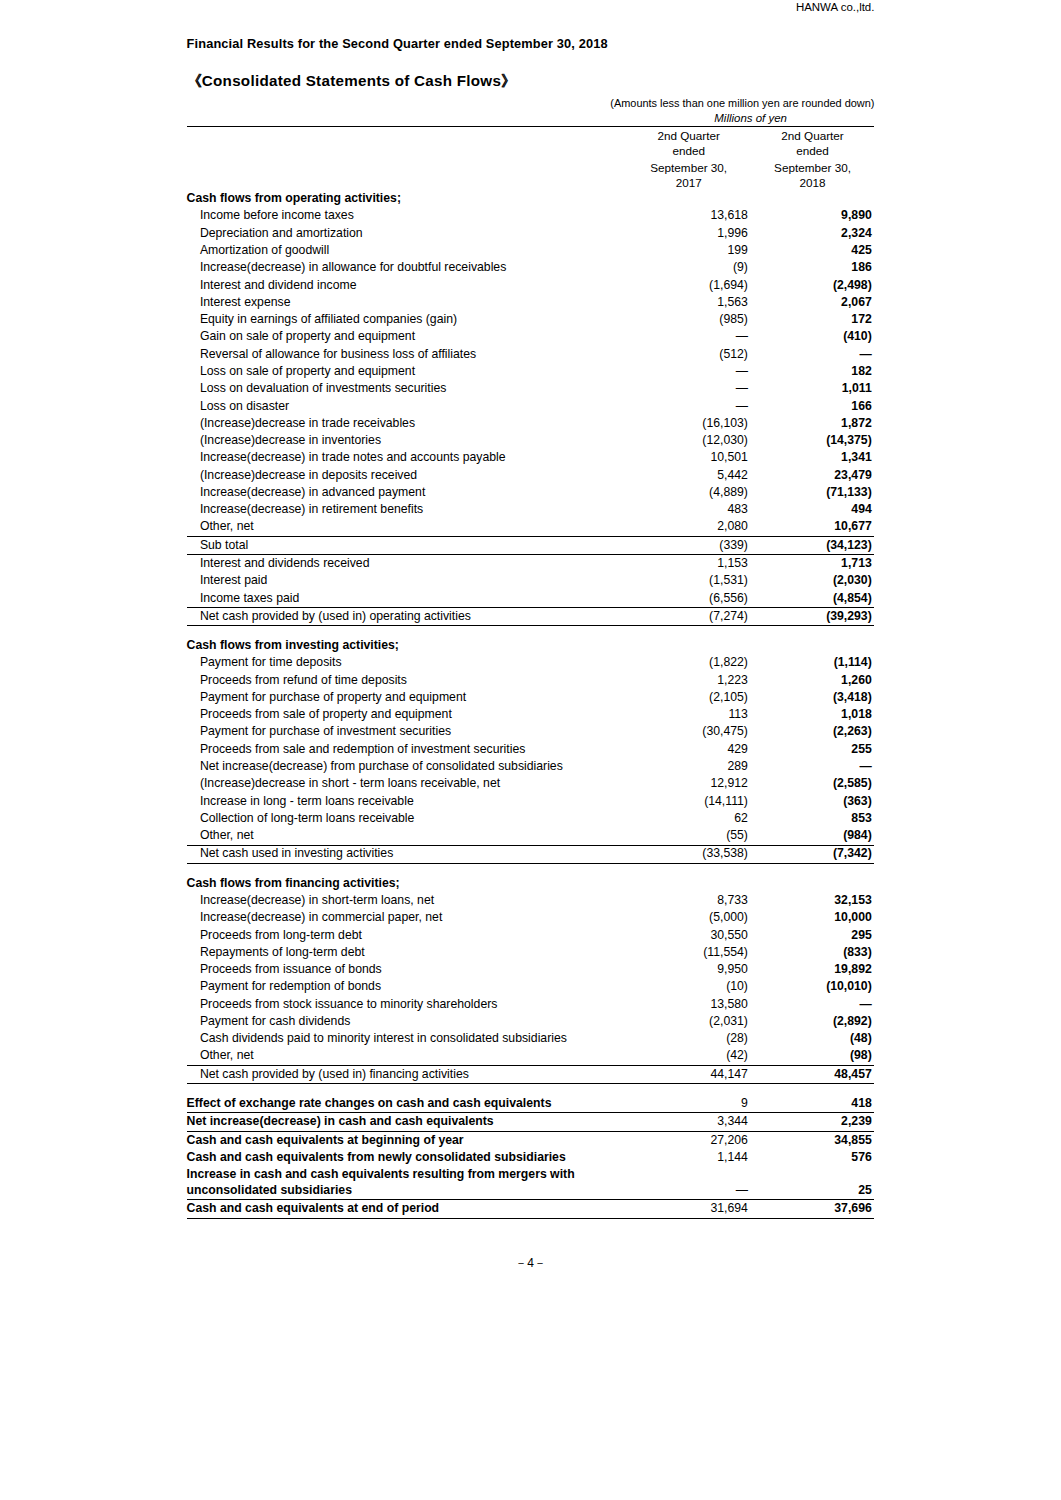HANWA co.,ltd.
Financial Results for the Second Quarter ended September 30, 2018
《Consolidated Statements of Cash Flows》
(Amounts less than one million yen are rounded down)
| | Millions of yen |
| | 2nd Quarter ended | 2nd Quarter ended |
| | September 30, 2017 | September 30, 2018 |
| Cash flows from operating activities; | | |
| Income before income taxes | 13,618 | 9,890 |
| Depreciation and amortization | 1,996 | 2,324 |
| Amortization of goodwill | 199 | 425 |
| Increase(decrease) in allowance for doubtful receivables | (9) | 186 |
| Interest and dividend income | (1,694) | (2,498) |
| Interest expense | 1,563 | 2,067 |
| Equity in earnings of affiliated companies (gain) | (985) | 172 |
| Gain on sale of property and equipment | — | (410) |
| Reversal of allowance for business loss of affiliates | (512) | — |
| Loss on sale of property and equipment | — | 182 |
| Loss on devaluation of investments securities | — | 1,011 |
| Loss on disaster | — | 166 |
| (Increase)decrease in trade receivables | (16,103) | 1,872 |
| (Increase)decrease in inventories | (12,030) | (14,375) |
| Increase(decrease) in trade notes and accounts payable | 10,501 | 1,341 |
| (Increase)decrease in deposits received | 5,442 | 23,479 |
| Increase(decrease) in advanced payment | (4,889) | (71,133) |
| Increase(decrease) in retirement benefits | 483 | 494 |
| Other, net | 2,080 | 10,677 |
| Sub total | (339) | (34,123) |
| Interest and dividends received | 1,153 | 1,713 |
| Interest paid | (1,531) | (2,030) |
| Income taxes paid | (6,556) | (4,854) |
| Net cash provided by (used in) operating activities | (7,274) | (39,293) |
| Cash flows from investing activities; | | |
| Payment for time deposits | (1,822) | (1,114) |
| Proceeds from refund of time deposits | 1,223 | 1,260 |
| Payment for purchase of property and equipment | (2,105) | (3,418) |
| Proceeds from sale of property and equipment | 113 | 1,018 |
| Payment for purchase of investment securities | (30,475) | (2,263) |
| Proceeds from sale and redemption of investment securities | 429 | 255 |
| Net increase(decrease) from purchase of consolidated subsidiaries | 289 | — |
| (Increase)decrease in short - term loans receivable, net | 12,912 | (2,585) |
| Increase in long - term loans receivable | (14,111) | (363) |
| Collection of long-term loans receivable | 62 | 853 |
| Other, net | (55) | (984) |
| Net cash used in investing activities | (33,538) | (7,342) |
| Cash flows from financing activities; | | |
| Increase(decrease) in short-term loans, net | 8,733 | 32,153 |
| Increase(decrease) in commercial paper, net | (5,000) | 10,000 |
| Proceeds from long-term debt | 30,550 | 295 |
| Repayments of long-term debt | (11,554) | (833) |
| Proceeds from issuance of bonds | 9,950 | 19,892 |
| Payment for redemption of bonds | (10) | (10,010) |
| Proceeds from stock issuance to minority shareholders | 13,580 | — |
| Payment for cash dividends | (2,031) | (2,892) |
| Cash dividends paid to minority interest in consolidated subsidiaries | (28) | (48) |
| Other, net | (42) | (98) |
| Net cash provided by (used in) financing activities | 44,147 | 48,457 |
| Effect of exchange rate changes on cash and cash equivalents | 9 | 418 |
| Net increase(decrease) in cash and cash equivalents | 3,344 | 2,239 |
| Cash and cash equivalents at beginning of year | 27,206 | 34,855 |
| Cash and cash equivalents from newly consolidated subsidiaries | 1,144 | 576 |
| Increase in cash and cash equivalents resulting from mergers with unconsolidated subsidiaries | — | 25 |
| Cash and cash equivalents at end of period | 31,694 | 37,696 |
－4－